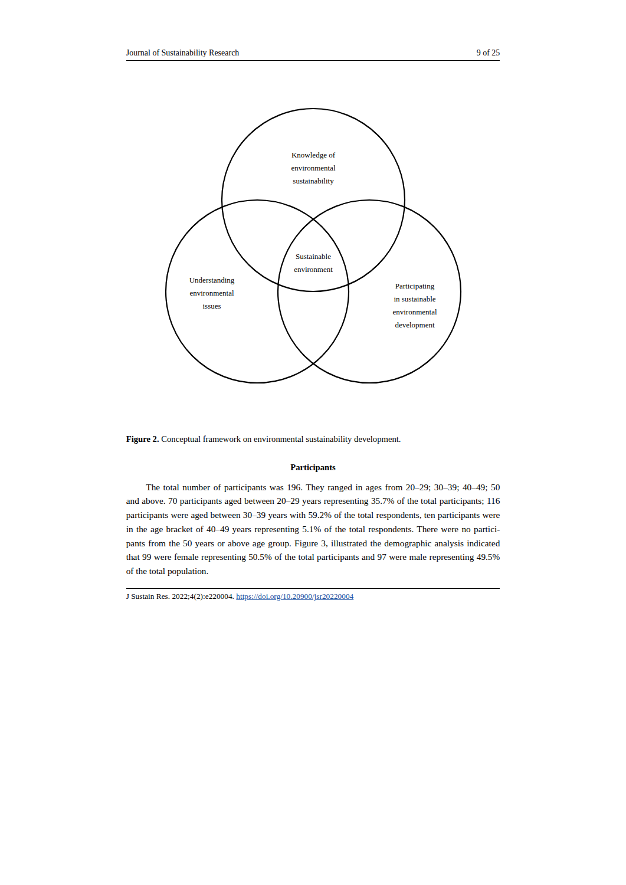Journal of Sustainability Research 9 of 25
Knowledge of environmental sustainability Sustainable environment Understanding environmental issues Participating in sustainable environmental development
Figure 2. Conceptual framework on environmental sustainability development.
Participants
The total number of participants was 196. They ranged in ages from 20–29; 30–39; 40–49; 50 and above. 70 participants aged between 20–29 years representing 35.7% of the total participants; 116 participants were aged between 30–39 years with 59.2% of the total respondents, ten participants were in the age bracket of 40–49 years representing 5.1% of the total respondents. There were no participants from the 50 years or above age group. Figure 3, illustrated the demographic analysis indicated that 99 were female representing 50.5% of the total participants and 97 were male representing 49.5% of the total population.
J Sustain Res. 2022;4(2):e220004. https://doi.org/10.20900/jsr20220004